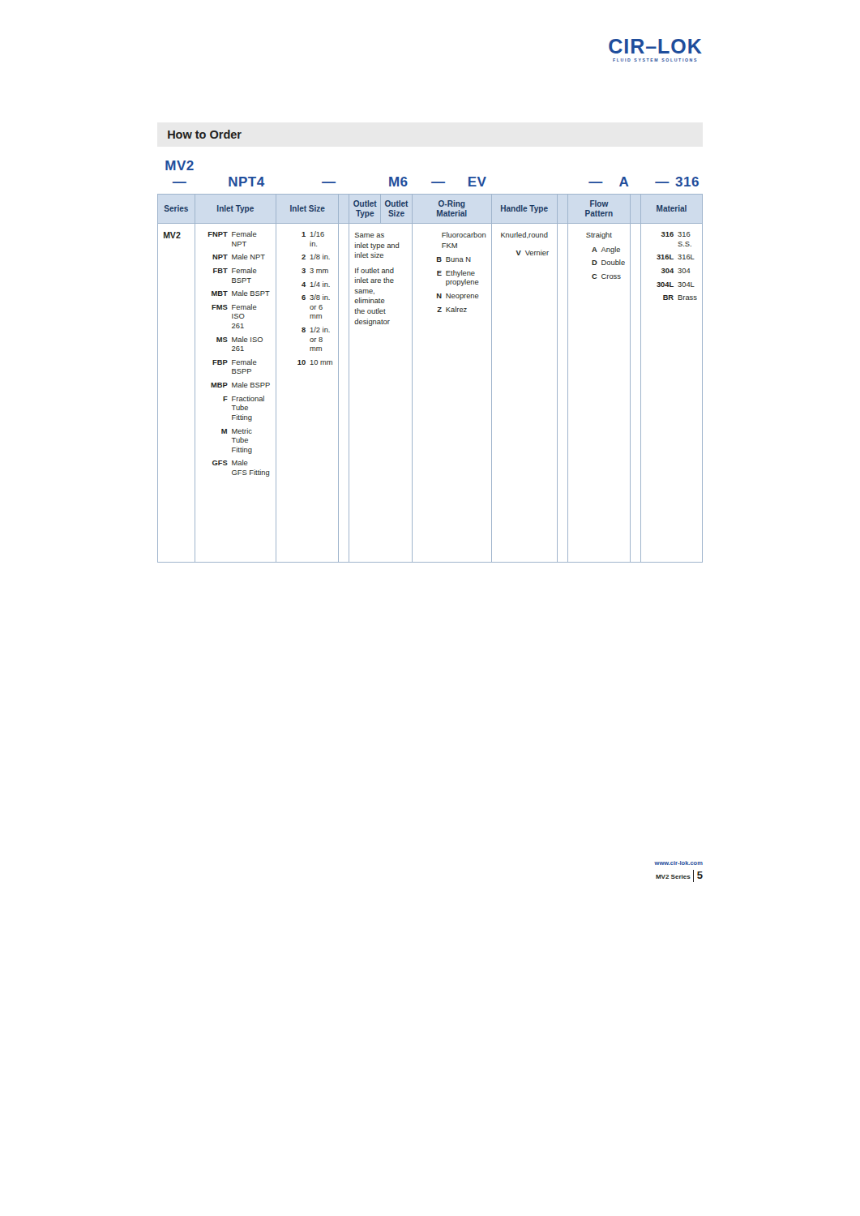CIR–LOK
Fluid System Solutions
How to Order
MV2—
NPT4
—
M6
—
EV
—
A
— 316
| Series | Inlet Type | Inlet Size | | Outlet Type | Outlet Size | O-Ring Material | Handle Type | | Flow Pattern | | Material |
| --- | --- | --- | --- | --- | --- | --- | --- | --- | --- | --- | --- |
| MV2 | FNPT Female NPT NPT Male NPT FBT Female BSPT MBT Male BSPT FMS Female ISO 261 MS Male ISO 261 FBP Female BSPP MBP Male BSPP F Fractional Tube Fitting M Metric Tube Fitting GFS Male GFS Fitting | 1 1/16 in. 2 1/8 in. 3 3 mm 4 1/4 in. 6 3/8 in. or 6 mm 8 1/2 in. or 8 mm 10 10 mm | | Same as inlet type and inlet size If outlet and inlet are the same, eliminate the outlet designator | Fluorocarbon FKM B Buna N E Ethylene propylene N Neoprene Z Kalrez | Knurled,round V Vernier | | Straight A Angle D Double C Cross | | 316 316 S.S. 316L 316L 304 304 304L 304L BR Brass |
www.cir-lok.com
MV2 Series 5